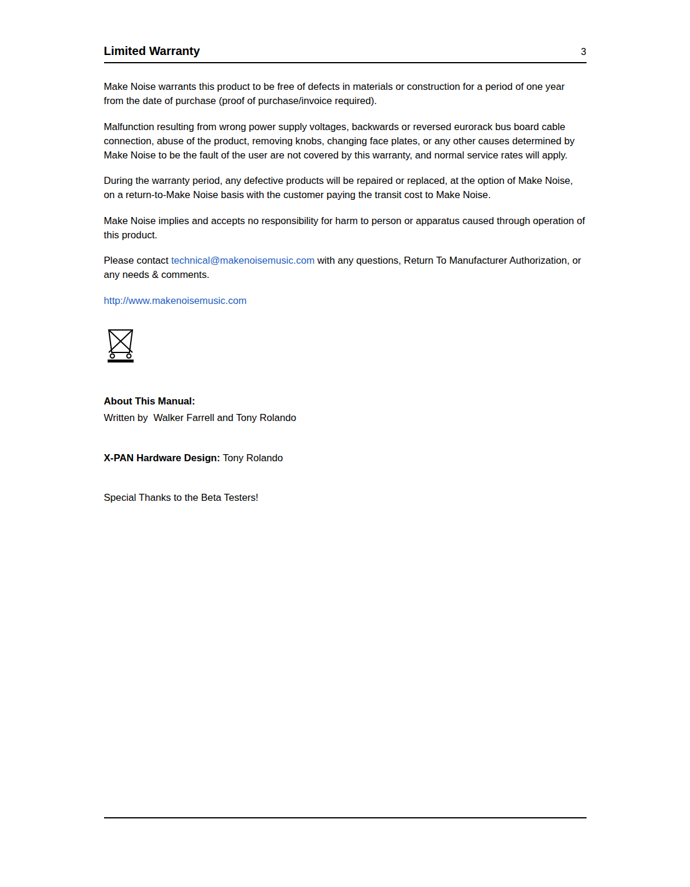Limited Warranty
3
Make Noise warrants this product to be free of defects in materials or construction for a period of one year from the date of purchase (proof of purchase/invoice required).
Malfunction resulting from wrong power supply voltages, backwards or reversed eurorack bus board cable connection, abuse of the product, removing knobs, changing face plates, or any other causes determined by Make Noise to be the fault of the user are not covered by this warranty, and normal service rates will apply.
During the warranty period, any defective products will be repaired or replaced, at the option of Make Noise, on a return-to-Make Noise basis with the customer paying the transit cost to Make Noise.
Make Noise implies and accepts no responsibility for harm to person or apparatus caused through operation of this product.
Please contact technical@makenoisemusic.com with any questions, Return To Manufacturer Authorization, or any needs & comments.
http://www.makenoisemusic.com
About This Manual:
Written by Walker Farrell and Tony Rolando
X-PAN Hardware Design: Tony Rolando
Special Thanks to the Beta Testers!